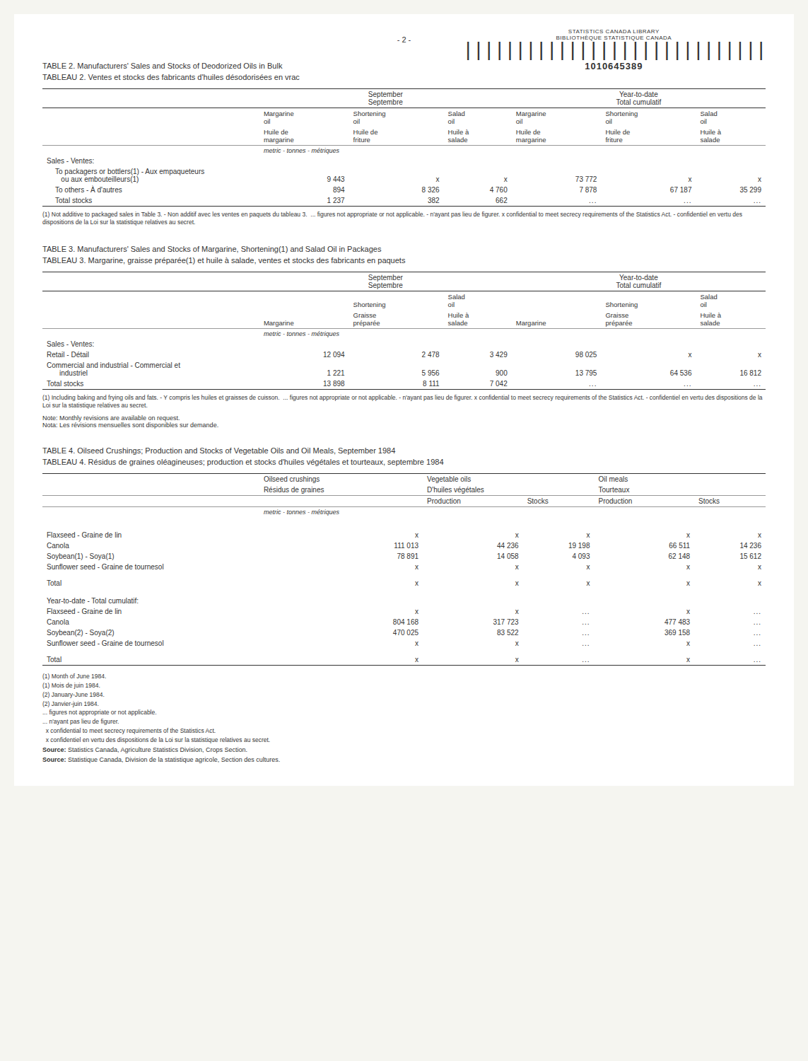STATISTICS CANADA LIBRARY
BIBLIOTHÈQUE STATISTIQUE CANADA
|||||||||||||||||||||||||||||
1010645389
- 2 -
TABLE 2. Manufacturers' Sales and Stocks of Deodorized Oils in Bulk
TABLEAU 2. Ventes et stocks des fabricants d'huiles désodorisées en vrac
| | September Septembre | Year-to-date Total cumulatif |
| | Margarine oil | Shortening oil | Salad oil | Margarine oil | Shortening oil | Salad oil |
| | Huile de margarine | Huile de friture | Huile à salade | Huile de margarine | Huile de friture | Huile à salade |
| | metric - tonnes - métriques |
| Sales - Ventes: | |
| To packagers or bottlers(1) - Aux empaqueteurs ou aux embouteilleurs(1) | 9 443 | x | x | 73 772 | x | x |
| To others - À d'autres | 894 | 8 326 | 4 760 | 7 878 | 67 187 | 35 299 |
| Total stocks | 1 237 | 382 | 662 | ... | ... | ... |
(1) Not additive to packaged sales in Table 3. - Non additif avec les ventes en paquets du tableau 3. ... figures not appropriate or not applicable. - n'ayant pas lieu de figurer. x confidential to meet secrecy requirements of the Statistics Act. - confidentiel en vertu des dispositions de la Loi sur la statistique relatives au secret.
TABLE 3. Manufacturers' Sales and Stocks of Margarine, Shortening(1) and Salad Oil in Packages
TABLEAU 3. Margarine, graisse préparée(1) et huile à salade, ventes et stocks des fabricants en paquets
| | September Septembre | Year-to-date Total cumulatif |
| | | Shortening | Salad oil | | Shortening | Salad oil |
| | Margarine | Graisse préparée | Huile à salade | Margarine | Graisse préparée | Huile à salade |
| | metric - tonnes - métriques |
| Sales - Ventes: | |
| Retail - Détail | 12 094 | 2 478 | 3 429 | 98 025 | x | x |
| Commercial and industrial - Commercial et industriel | 1 221 | 5 956 | 900 | 13 795 | 64 536 | 16 812 |
| Total stocks | 13 898 | 8 111 | 7 042 | ... | ... | ... |
(1) Including baking and frying oils and fats. - Y compris les huiles et graisses de cuisson. ... figures not appropriate or not applicable. - n'ayant pas lieu de figurer. x confidential to meet secrecy requirements of the Statistics Act. - confidentiel en vertu des dispositions de la Loi sur la statistique relatives au secret.
Note: Monthly revisions are available on request.
Nota: Les révisions mensuelles sont disponibles sur demande.
TABLE 4. Oilseed Crushings; Production and Stocks of Vegetable Oils and Oil Meals, September 1984
TABLEAU 4. Résidus de graines oléagineuses; production et stocks d'huiles végétales et tourteaux, septembre 1984
| | Oilseed crushings | Vegetable oils | Oil meals |
| | Résidus de graines | D'huiles végétales | Tourteaux |
| | | Production | Stocks | Production | Stocks |
| | metric - tonnes - métriques |
| Flaxseed - Graine de lin | x | x | x | x | x |
| Canola | 111 013 | 44 236 | 19 198 | 66 511 | 14 236 |
| Soybean(1) - Soya(1) | 78 891 | 14 058 | 4 093 | 62 148 | 15 612 |
| Sunflower seed - Graine de tournesol | x | x | x | x | x |
| Total | x | x | x | x | x |
| Year-to-date - Total cumulatif: | |
| Flaxseed - Graine de lin | x | x | ... | x | ... |
| Canola | 804 168 | 317 723 | ... | 477 483 | ... |
| Soybean(2) - Soya(2) | 470 025 | 83 522 | ... | 369 158 | ... |
| Sunflower seed - Graine de tournesol | x | x | ... | x | ... |
| Total | x | x | ... | x | ... |
(1) Month of June 1984.
(1) Mois de juin 1984.
(2) January-June 1984.
(2) Janvier-juin 1984.
... figures not appropriate or not applicable.
... n'ayant pas lieu de figurer.
x confidential to meet secrecy requirements of the Statistics Act.
x confidentiel en vertu des dispositions de la Loi sur la statistique relatives au secret.
Source: Statistics Canada, Agriculture Statistics Division, Crops Section.
Source: Statistique Canada, Division de la statistique agricole, Section des cultures.